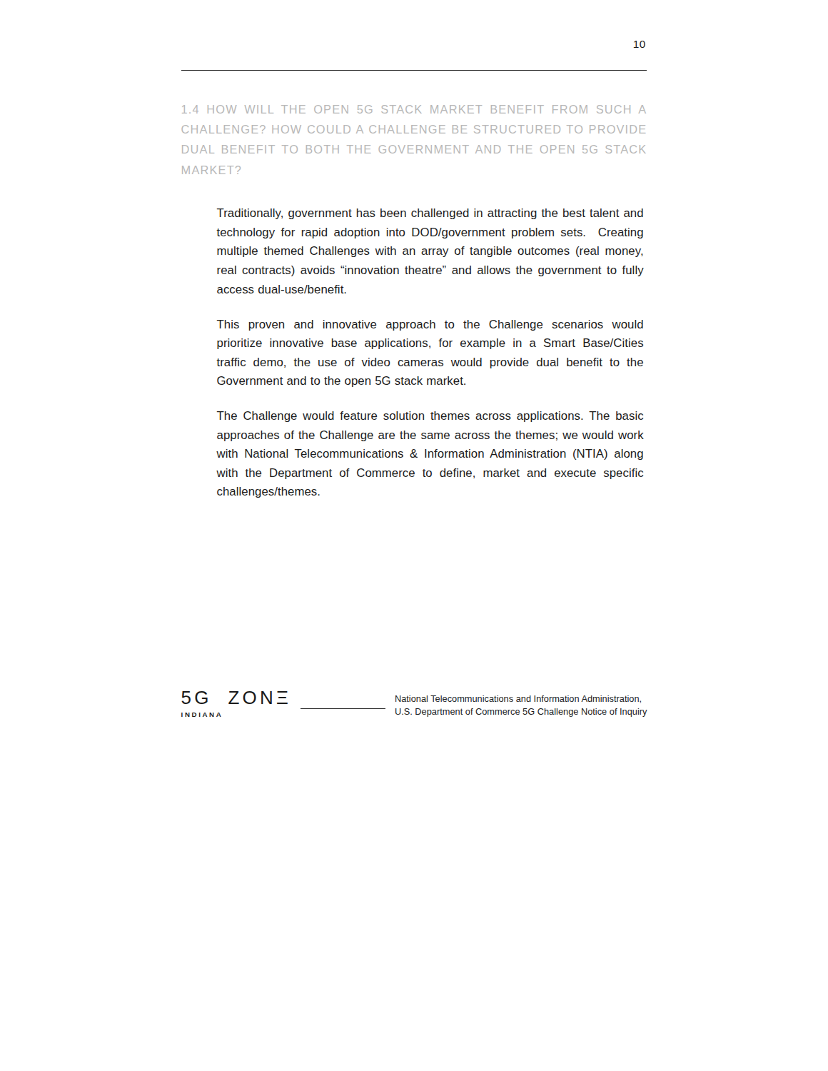10
1.4 How will the open 5G stack market benefit from such a challenge? How could a challenge be structured to provide dual benefit to both the government and the open 5G stack market?
Traditionally, government has been challenged in attracting the best talent and technology for rapid adoption into DOD/government problem sets. Creating multiple themed Challenges with an array of tangible outcomes (real money, real contracts) avoids “innovation theatre” and allows the government to fully access dual-use/benefit.
This proven and innovative approach to the Challenge scenarios would prioritize innovative base applications, for example in a Smart Base/Cities traffic demo, the use of video cameras would provide dual benefit to the Government and to the open 5G stack market.
The Challenge would feature solution themes across applications. The basic approaches of the Challenge are the same across the themes; we would work with National Telecommunications & Information Administration (NTIA) along with the Department of Commerce to define, market and execute specific challenges/themes.
5G ZONΞ
INDIANA
National Telecommunications and Information Administration,
U.S. Department of Commerce 5G Challenge Notice of Inquiry